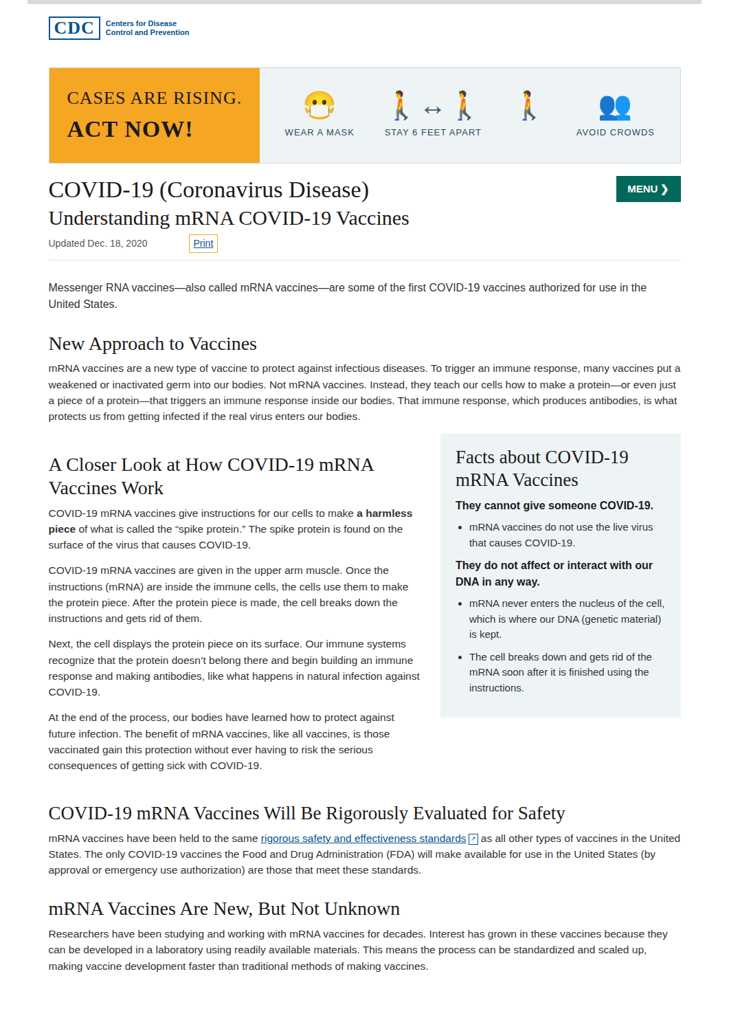CDC Centers for Disease
Control and Prevention
CASES ARE RISING. ACT NOW!
😷 WEAR A MASK
🚶↔🚶 STAY 6 FEET APART
🚶 .
👥 AVOID CROWDS
COVID-19 (Coronavirus Disease) Understanding mRNA COVID-19 Vaccines
MENU ❯
Updated Dec. 18, 2020 Print
Messenger RNA vaccines—also called mRNA vaccines—are some of the first COVID-19 vaccines authorized for use in the United States.
New Approach to Vaccines
mRNA vaccines are a new type of vaccine to protect against infectious diseases. To trigger an immune response, many vaccines put a weakened or inactivated germ into our bodies. Not mRNA vaccines. Instead, they teach our cells how to make a protein—or even just a piece of a protein—that triggers an immune response inside our bodies. That immune response, which produces antibodies, is what protects us from getting infected if the real virus enters our bodies.
A Closer Look at How COVID-19 mRNA Vaccines Work
COVID-19 mRNA vaccines give instructions for our cells to make a harmless piece of what is called the “spike protein.” The spike protein is found on the surface of the virus that causes COVID-19.
COVID-19 mRNA vaccines are given in the upper arm muscle. Once the instructions (mRNA) are inside the immune cells, the cells use them to make the protein piece. After the protein piece is made, the cell breaks down the instructions and gets rid of them.
Next, the cell displays the protein piece on its surface. Our immune systems recognize that the protein doesn’t belong there and begin building an immune response and making antibodies, like what happens in natural infection against COVID-19.
At the end of the process, our bodies have learned how to protect against future infection. The benefit of mRNA vaccines, like all vaccines, is those vaccinated gain this protection without ever having to risk the serious consequences of getting sick with COVID-19.
Facts about COVID-19 mRNA Vaccines
They cannot give someone COVID-19.
mRNA vaccines do not use the live virus that causes COVID-19.
They do not affect or interact with our DNA in any way.
mRNA never enters the nucleus of the cell, which is where our DNA (genetic material) is kept.
The cell breaks down and gets rid of the mRNA soon after it is finished using the instructions.
COVID-19 mRNA Vaccines Will Be Rigorously Evaluated for Safety
mRNA vaccines have been held to the same rigorous safety and effectiveness standards↗ as all other types of vaccines in the United States. The only COVID-19 vaccines the Food and Drug Administration (FDA) will make available for use in the United States (by approval or emergency use authorization) are those that meet these standards.
mRNA Vaccines Are New, But Not Unknown
Researchers have been studying and working with mRNA vaccines for decades. Interest has grown in these vaccines because they can be developed in a laboratory using readily available materials. This means the process can be standardized and scaled up, making vaccine development faster than traditional methods of making vaccines.